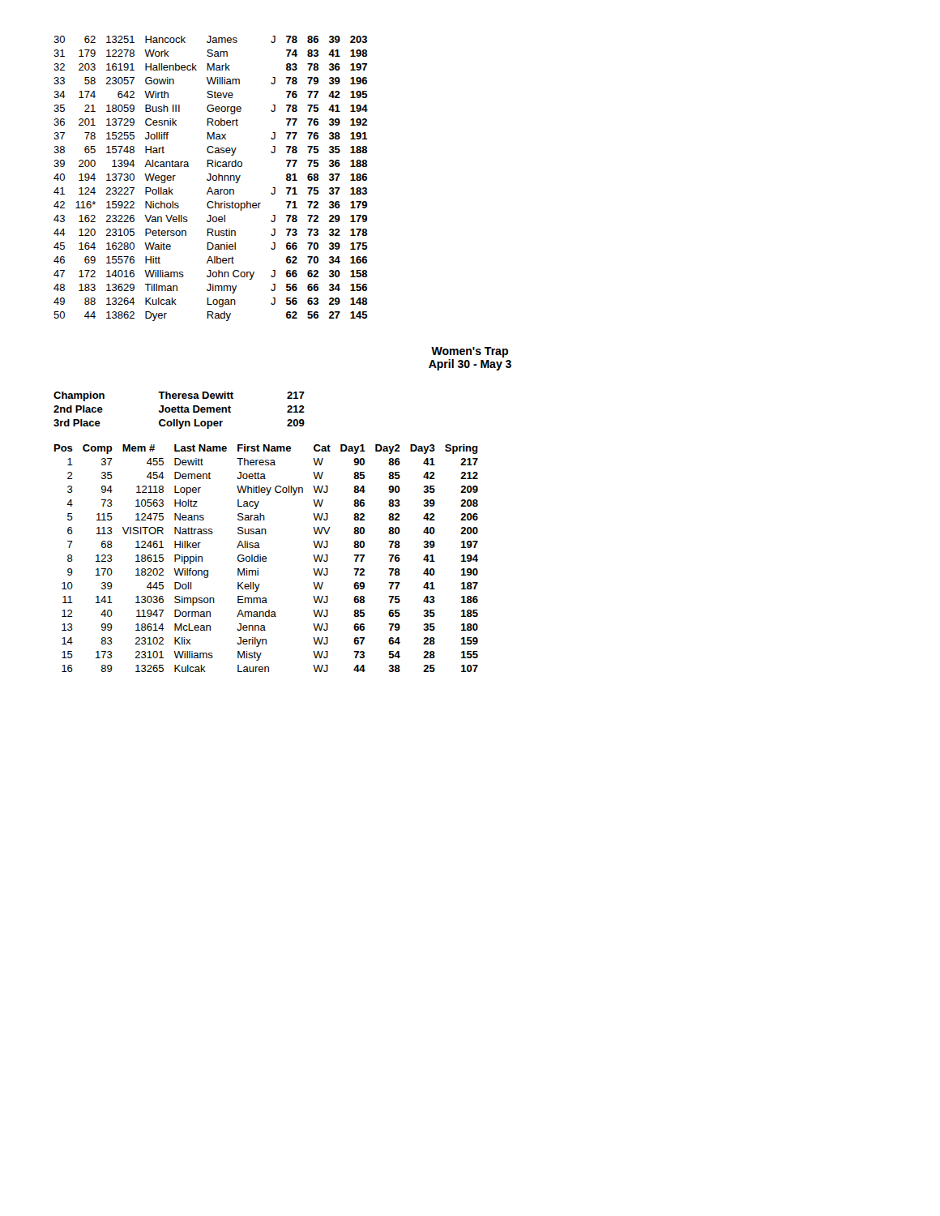| 30 | 62 | 13251 | Hancock | James | J | 78 | 86 | 39 | 203 |
| 31 | 179 | 12278 | Work | Sam | | 74 | 83 | 41 | 198 |
| 32 | 203 | 16191 | Hallenbeck | Mark | | 83 | 78 | 36 | 197 |
| 33 | 58 | 23057 | Gowin | William | J | 78 | 79 | 39 | 196 |
| 34 | 174 | 642 | Wirth | Steve | | 76 | 77 | 42 | 195 |
| 35 | 21 | 18059 | Bush III | George | J | 78 | 75 | 41 | 194 |
| 36 | 201 | 13729 | Cesnik | Robert | | 77 | 76 | 39 | 192 |
| 37 | 78 | 15255 | Jolliff | Max | J | 77 | 76 | 38 | 191 |
| 38 | 65 | 15748 | Hart | Casey | J | 78 | 75 | 35 | 188 |
| 39 | 200 | 1394 | Alcantara | Ricardo | | 77 | 75 | 36 | 188 |
| 40 | 194 | 13730 | Weger | Johnny | | 81 | 68 | 37 | 186 |
| 41 | 124 | 23227 | Pollak | Aaron | J | 71 | 75 | 37 | 183 |
| 42 | 116* | 15922 | Nichols | Christopher | | 71 | 72 | 36 | 179 |
| 43 | 162 | 23226 | Van Vells | Joel | J | 78 | 72 | 29 | 179 |
| 44 | 120 | 23105 | Peterson | Rustin | J | 73 | 73 | 32 | 178 |
| 45 | 164 | 16280 | Waite | Daniel | J | 66 | 70 | 39 | 175 |
| 46 | 69 | 15576 | Hitt | Albert | | 62 | 70 | 34 | 166 |
| 47 | 172 | 14016 | Williams | John Cory | J | 66 | 62 | 30 | 158 |
| 48 | 183 | 13629 | Tillman | Jimmy | J | 56 | 66 | 34 | 156 |
| 49 | 88 | 13264 | Kulcak | Logan | J | 56 | 63 | 29 | 148 |
| 50 | 44 | 13862 | Dyer | Rady | | 62 | 56 | 27 | 145 |
Women's Trap
April 30 - May 3
| Champion | Theresa Dewitt | 217 |
| 2nd Place | Joetta Dement | 212 |
| 3rd Place | Collyn Loper | 209 |
| Pos | Comp | Mem # | Last Name | First Name | Cat | Day1 | Day2 | Day3 | Spring |
| --- | --- | --- | --- | --- | --- | --- | --- | --- | --- |
| 1 | 37 | 455 | Dewitt | Theresa | W | 90 | 86 | 41 | 217 |
| 2 | 35 | 454 | Dement | Joetta | W | 85 | 85 | 42 | 212 |
| 3 | 94 | 12118 | Loper | Whitley Collyn | WJ | 84 | 90 | 35 | 209 |
| 4 | 73 | 10563 | Holtz | Lacy | W | 86 | 83 | 39 | 208 |
| 5 | 115 | 12475 | Neans | Sarah | WJ | 82 | 82 | 42 | 206 |
| 6 | 113 | VISITOR | Nattrass | Susan | WV | 80 | 80 | 40 | 200 |
| 7 | 68 | 12461 | Hilker | Alisa | WJ | 80 | 78 | 39 | 197 |
| 8 | 123 | 18615 | Pippin | Goldie | WJ | 77 | 76 | 41 | 194 |
| 9 | 170 | 18202 | Wilfong | Mimi | WJ | 72 | 78 | 40 | 190 |
| 10 | 39 | 445 | Doll | Kelly | W | 69 | 77 | 41 | 187 |
| 11 | 141 | 13036 | Simpson | Emma | WJ | 68 | 75 | 43 | 186 |
| 12 | 40 | 11947 | Dorman | Amanda | WJ | 85 | 65 | 35 | 185 |
| 13 | 99 | 18614 | McLean | Jenna | WJ | 66 | 79 | 35 | 180 |
| 14 | 83 | 23102 | Klix | Jerilyn | WJ | 67 | 64 | 28 | 159 |
| 15 | 173 | 23101 | Williams | Misty | WJ | 73 | 54 | 28 | 155 |
| 16 | 89 | 13265 | Kulcak | Lauren | WJ | 44 | 38 | 25 | 107 |